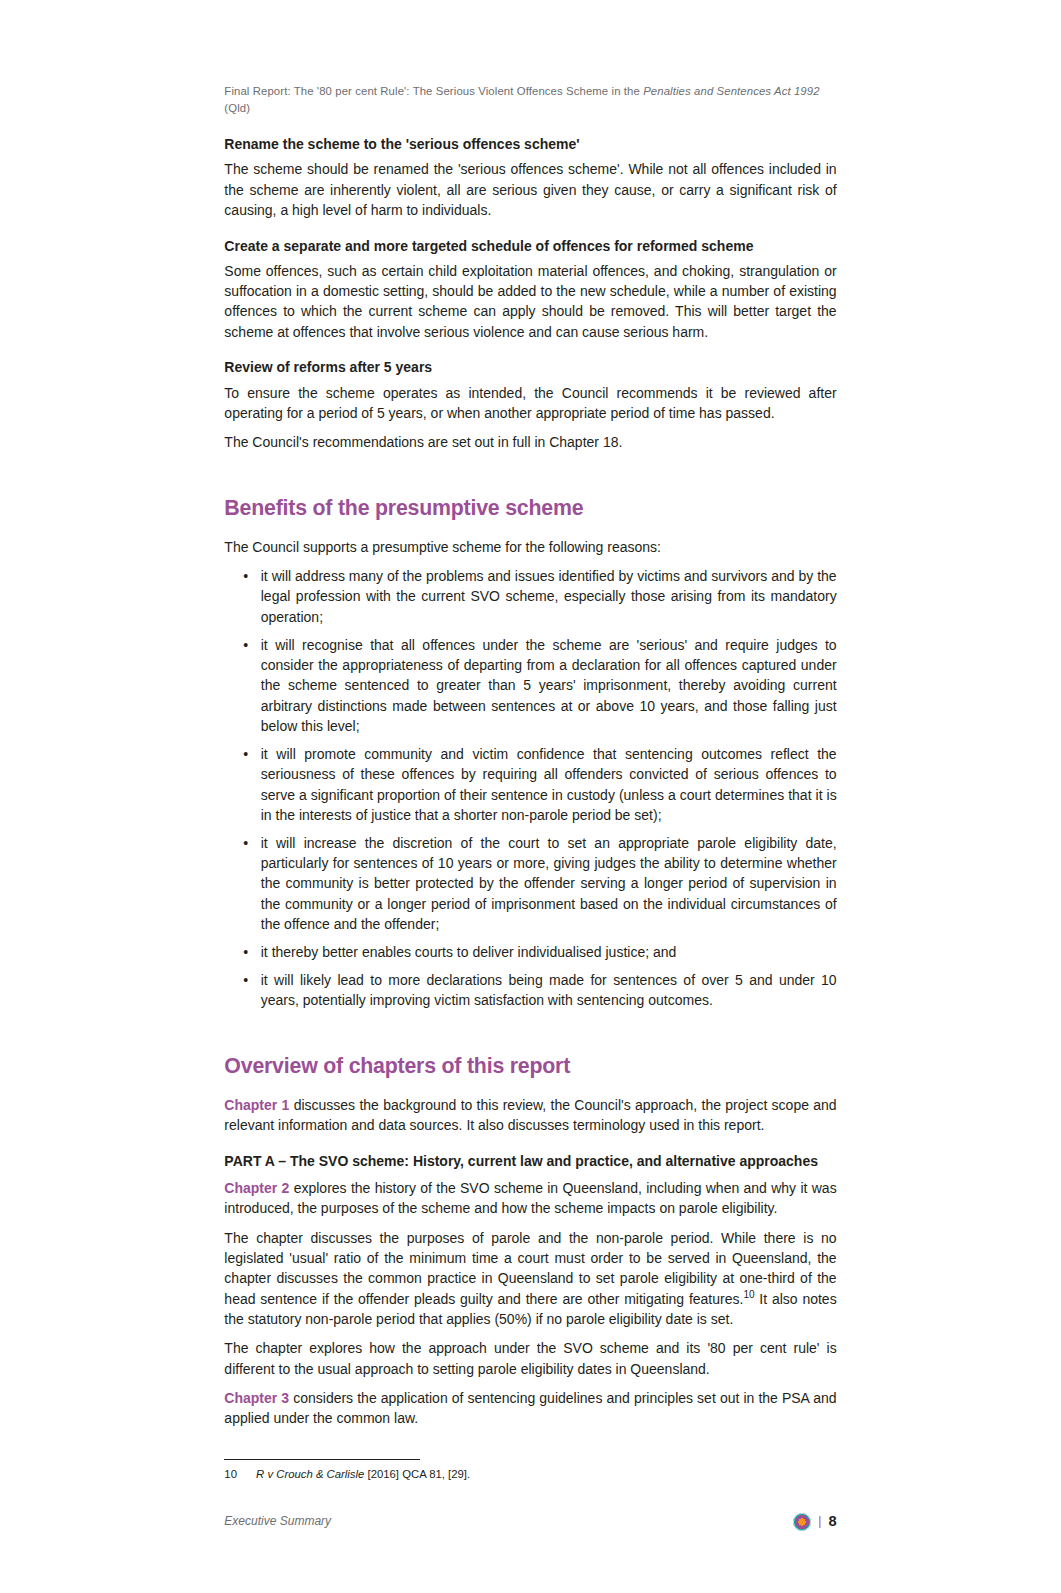Final Report: The '80 per cent Rule': The Serious Violent Offences Scheme in the Penalties and Sentences Act 1992 (Qld)
Rename the scheme to the 'serious offences scheme'
The scheme should be renamed the 'serious offences scheme'. While not all offences included in the scheme are inherently violent, all are serious given they cause, or carry a significant risk of causing, a high level of harm to individuals.
Create a separate and more targeted schedule of offences for reformed scheme
Some offences, such as certain child exploitation material offences, and choking, strangulation or suffocation in a domestic setting, should be added to the new schedule, while a number of existing offences to which the current scheme can apply should be removed. This will better target the scheme at offences that involve serious violence and can cause serious harm.
Review of reforms after 5 years
To ensure the scheme operates as intended, the Council recommends it be reviewed after operating for a period of 5 years, or when another appropriate period of time has passed.
The Council's recommendations are set out in full in Chapter 18.
Benefits of the presumptive scheme
The Council supports a presumptive scheme for the following reasons:
it will address many of the problems and issues identified by victims and survivors and by the legal profession with the current SVO scheme, especially those arising from its mandatory operation;
it will recognise that all offences under the scheme are 'serious' and require judges to consider the appropriateness of departing from a declaration for all offences captured under the scheme sentenced to greater than 5 years' imprisonment, thereby avoiding current arbitrary distinctions made between sentences at or above 10 years, and those falling just below this level;
it will promote community and victim confidence that sentencing outcomes reflect the seriousness of these offences by requiring all offenders convicted of serious offences to serve a significant proportion of their sentence in custody (unless a court determines that it is in the interests of justice that a shorter non-parole period be set);
it will increase the discretion of the court to set an appropriate parole eligibility date, particularly for sentences of 10 years or more, giving judges the ability to determine whether the community is better protected by the offender serving a longer period of supervision in the community or a longer period of imprisonment based on the individual circumstances of the offence and the offender;
it thereby better enables courts to deliver individualised justice; and
it will likely lead to more declarations being made for sentences of over 5 and under 10 years, potentially improving victim satisfaction with sentencing outcomes.
Overview of chapters of this report
Chapter 1 discusses the background to this review, the Council's approach, the project scope and relevant information and data sources. It also discusses terminology used in this report.
PART A – The SVO scheme: History, current law and practice, and alternative approaches
Chapter 2 explores the history of the SVO scheme in Queensland, including when and why it was introduced, the purposes of the scheme and how the scheme impacts on parole eligibility.
The chapter discusses the purposes of parole and the non-parole period. While there is no legislated 'usual' ratio of the minimum time a court must order to be served in Queensland, the chapter discusses the common practice in Queensland to set parole eligibility at one-third of the head sentence if the offender pleads guilty and there are other mitigating features.10 It also notes the statutory non-parole period that applies (50%) if no parole eligibility date is set.
The chapter explores how the approach under the SVO scheme and its '80 per cent rule' is different to the usual approach to setting parole eligibility dates in Queensland.
Chapter 3 considers the application of sentencing guidelines and principles set out in the PSA and applied under the common law.
10 R v Crouch & Carlisle [2016] QCA 81, [29].
Executive Summary
| 8